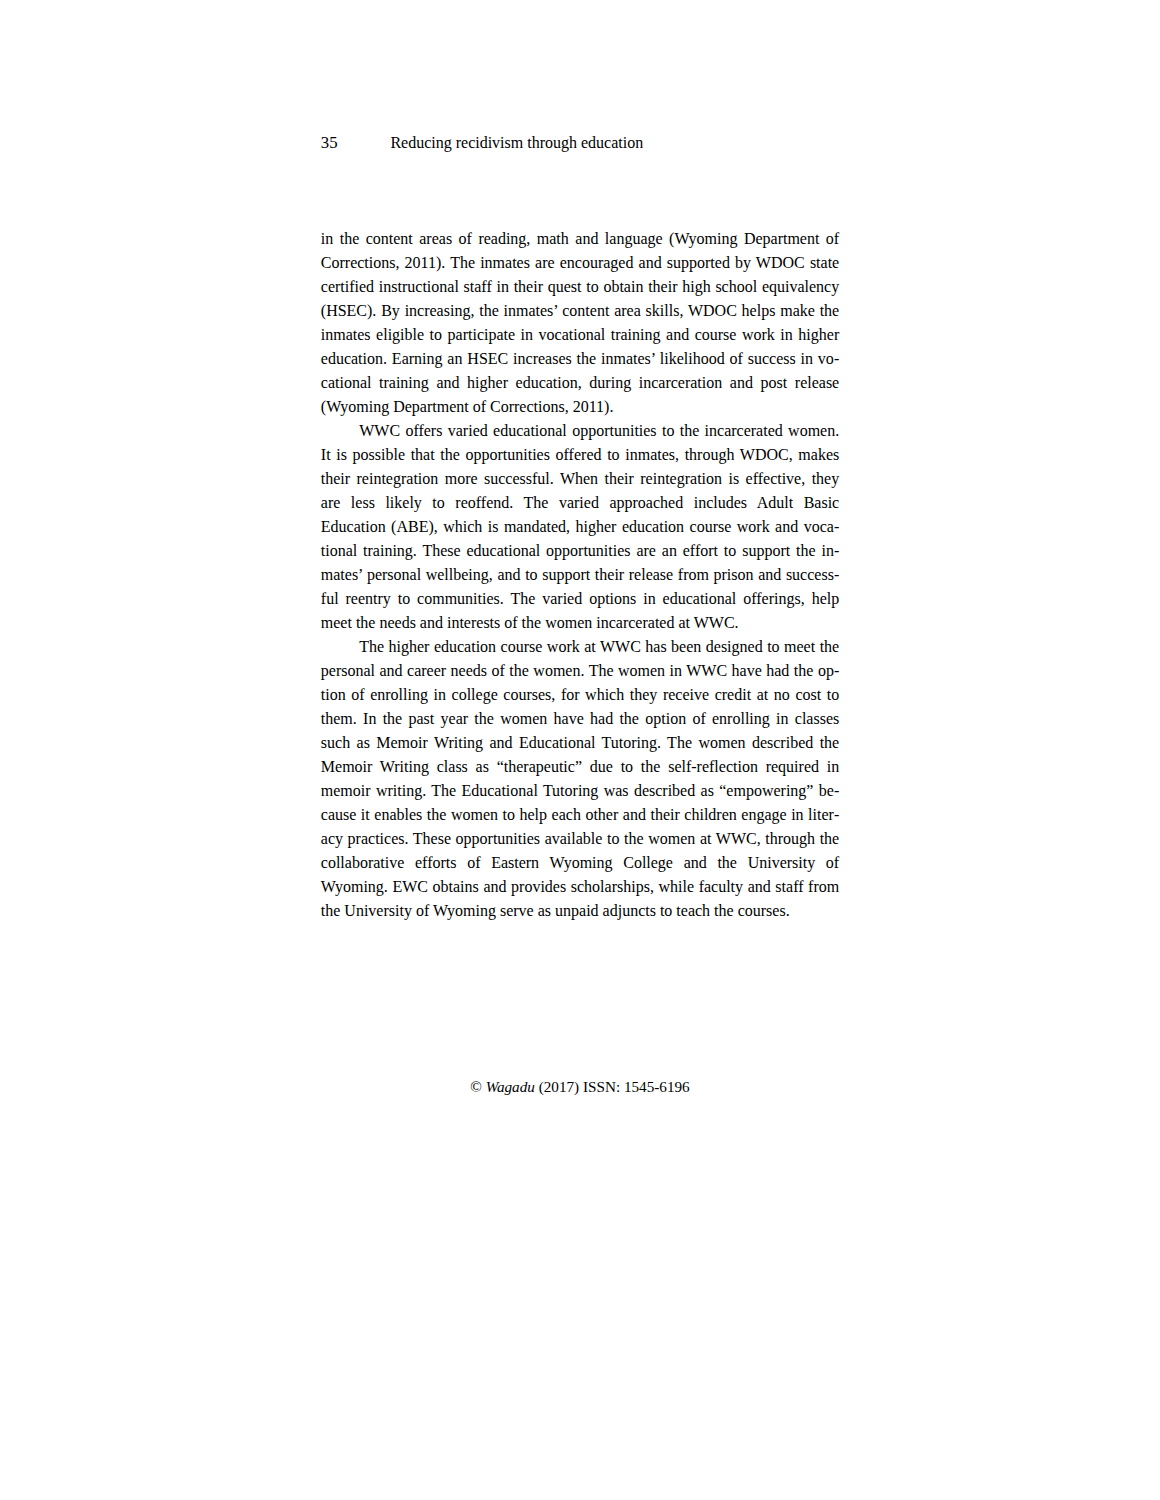35 Reducing recidivism through education
in the content areas of reading, math and language (Wyoming Department of Corrections, 2011). The inmates are encouraged and supported by WDOC state certified instructional staff in their quest to obtain their high school equivalency (HSEC). By increasing, the inmates’ content area skills, WDOC helps make the inmates eligible to participate in vocational training and course work in higher education. Earning an HSEC increases the inmates’ likelihood of success in vocational training and higher education, during incarceration and post release (Wyoming Department of Corrections, 2011).
WWC offers varied educational opportunities to the incarcerated women. It is possible that the opportunities offered to inmates, through WDOC, makes their reintegration more successful. When their reintegration is effective, they are less likely to reoffend. The varied approached includes Adult Basic Education (ABE), which is mandated, higher education course work and vocational training. These educational opportunities are an effort to support the inmates’ personal wellbeing, and to support their release from prison and successful reentry to communities. The varied options in educational offerings, help meet the needs and interests of the women incarcerated at WWC.
The higher education course work at WWC has been designed to meet the personal and career needs of the women. The women in WWC have had the option of enrolling in college courses, for which they receive credit at no cost to them. In the past year the women have had the option of enrolling in classes such as Memoir Writing and Educational Tutoring. The women described the Memoir Writing class as “therapeutic” due to the self-reflection required in memoir writing. The Educational Tutoring was described as “empowering” because it enables the women to help each other and their children engage in literacy practices. These opportunities available to the women at WWC, through the collaborative efforts of Eastern Wyoming College and the University of Wyoming. EWC obtains and provides scholarships, while faculty and staff from the University of Wyoming serve as unpaid adjuncts to teach the courses.
© Wagadu (2017) ISSN: 1545-6196